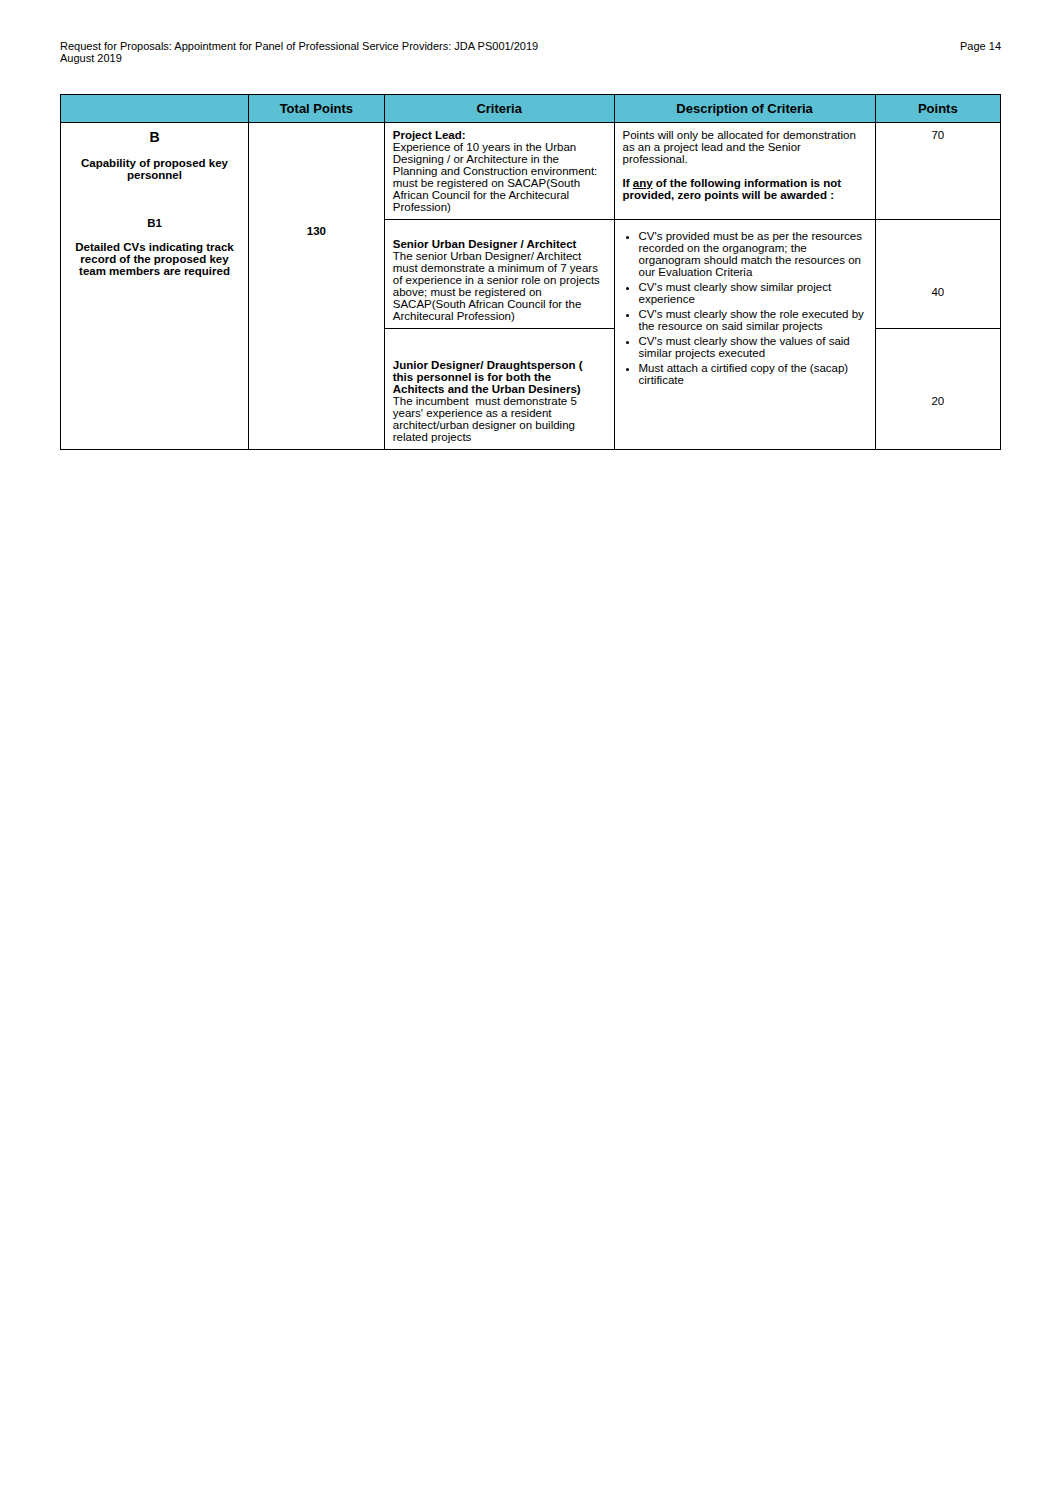Request for Proposals: Appointment for Panel of Professional Service Providers: JDA PS001/2019
August 2019
Page 14
| | Total Points | Criteria | Description of Criteria | Points |
| --- | --- | --- | --- | --- |
| B Capability of proposed key personnel B1 Detailed CVs indicating track record of the proposed key team members are required | 130 | Project Lead: Experience of 10 years in the Urban Designing / or Architecture in the Planning and Construction environment: must be registered on SACAP(South African Council for the Architecural Profession) | Points will only be allocated for demonstration as an a project lead and the Senior professional. If any of the following information is not provided, zero points will be awarded : | 70 |
| Senior Urban Designer / Architect The senior Urban Designer/ Architect must demonstrate a minimum of 7 years of experience in a senior role on projects above; must be registered on SACAP(South African Council for the Architecural Profession) | CV's provided must be as per the resources recorded on the organogram; the organogram should match the resources on our Evaluation Criteria CV's must clearly show similar project experience CV's must clearly show the role executed by the resource on said similar projects CV's must clearly show the values of said similar projects executed Must attach a cirtified copy of the (sacap) cirtificate | 40 |
| Junior Designer/ Draughtsperson ( this personnel is for both the Achitects and the Urban Desiners) The incumbent must demonstrate 5 years' experience as a resident architect/urban designer on building related projects | 20 |